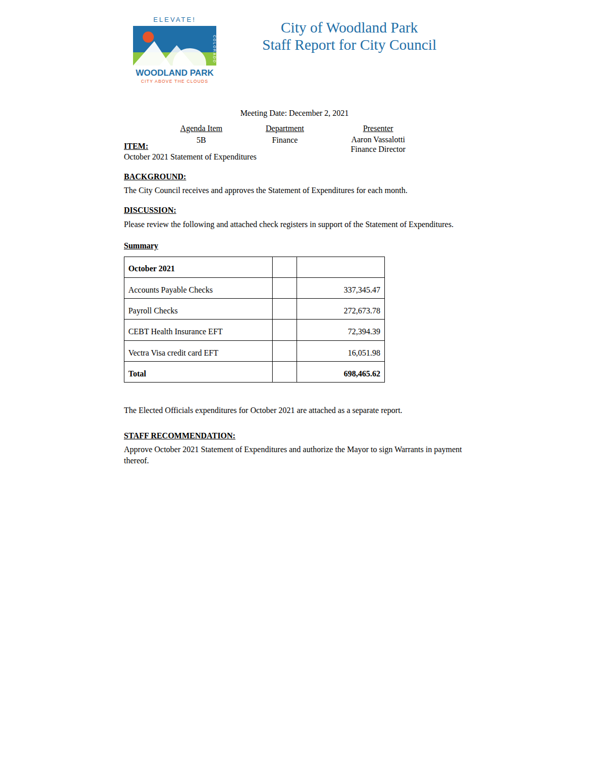ELEVATE! COLORADO WOODLAND PARK CITY ABOVE THE CLOUDS
City of Woodland Park
Staff Report for City Council
Meeting Date: December 2, 2021
| Agenda Item | Department | Presenter |
| --- | --- | --- |
| 5B | Finance | Aaron Vassalotti Finance Director |
ITEM:
October 2021 Statement of Expenditures
BACKGROUND:
The City Council receives and approves the Statement of Expenditures for each month.
DISCUSSION:
Please review the following and attached check registers in support of the Statement of Expenditures.
Summary
| October 2021 | | |
| Accounts Payable Checks | | 337,345.47 |
| Payroll Checks | | 272,673.78 |
| CEBT Health Insurance EFT | | 72,394.39 |
| Vectra Visa credit card EFT | | 16,051.98 |
| Total | | 698,465.62 |
The Elected Officials expenditures for October 2021 are attached as a separate report.
STAFF RECOMMENDATION:
Approve October 2021 Statement of Expenditures and authorize the Mayor to sign Warrants in payment thereof.